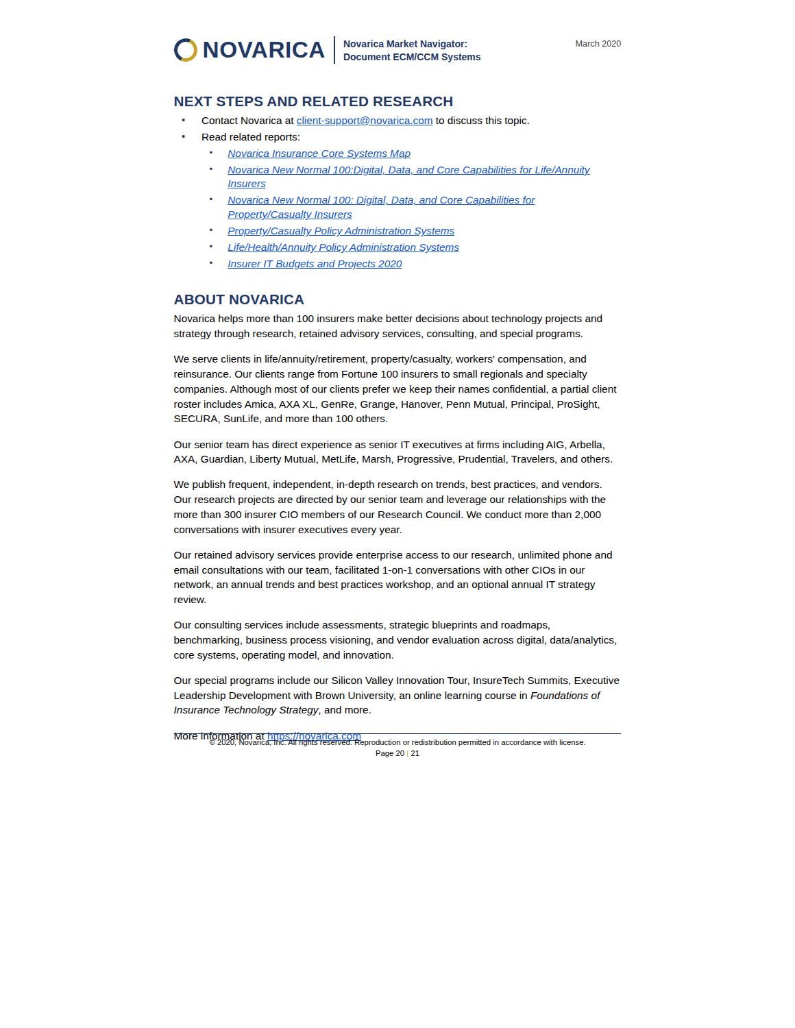NOVARICA
Novarica Market Navigator:
Document ECM/CCM Systems
March 2020
NEXT STEPS AND RELATED RESEARCH
Contact Novarica at client-support@novarica.com to discuss this topic.
Read related reports:
Novarica Insurance Core Systems Map
Novarica New Normal 100:Digital, Data, and Core Capabilities for Life/Annuity Insurers
Novarica New Normal 100: Digital, Data, and Core Capabilities for Property/Casualty Insurers
Property/Casualty Policy Administration Systems
Life/Health/Annuity Policy Administration Systems
Insurer IT Budgets and Projects 2020
ABOUT NOVARICA
Novarica helps more than 100 insurers make better decisions about technology projects and strategy through research, retained advisory services, consulting, and special programs.
We serve clients in life/annuity/retirement, property/casualty, workers' compensation, and reinsurance. Our clients range from Fortune 100 insurers to small regionals and specialty companies. Although most of our clients prefer we keep their names confidential, a partial client roster includes Amica, AXA XL, GenRe, Grange, Hanover, Penn Mutual, Principal, ProSight, SECURA, SunLife, and more than 100 others.
Our senior team has direct experience as senior IT executives at firms including AIG, Arbella, AXA, Guardian, Liberty Mutual, MetLife, Marsh, Progressive, Prudential, Travelers, and others.
We publish frequent, independent, in-depth research on trends, best practices, and vendors. Our research projects are directed by our senior team and leverage our relationships with the more than 300 insurer CIO members of our Research Council. We conduct more than 2,000 conversations with insurer executives every year.
Our retained advisory services provide enterprise access to our research, unlimited phone and email consultations with our team, facilitated 1-on-1 conversations with other CIOs in our network, an annual trends and best practices workshop, and an optional annual IT strategy review.
Our consulting services include assessments, strategic blueprints and roadmaps, benchmarking, business process visioning, and vendor evaluation across digital, data/analytics, core systems, operating model, and innovation.
Our special programs include our Silicon Valley Innovation Tour, InsureTech Summits, Executive Leadership Development with Brown University, an online learning course in Foundations of Insurance Technology Strategy, and more.
More information at https://novarica.com
© 2020, Novarica, Inc. All rights reserved. Reproduction or redistribution permitted in accordance with license.
Page 20 | 21